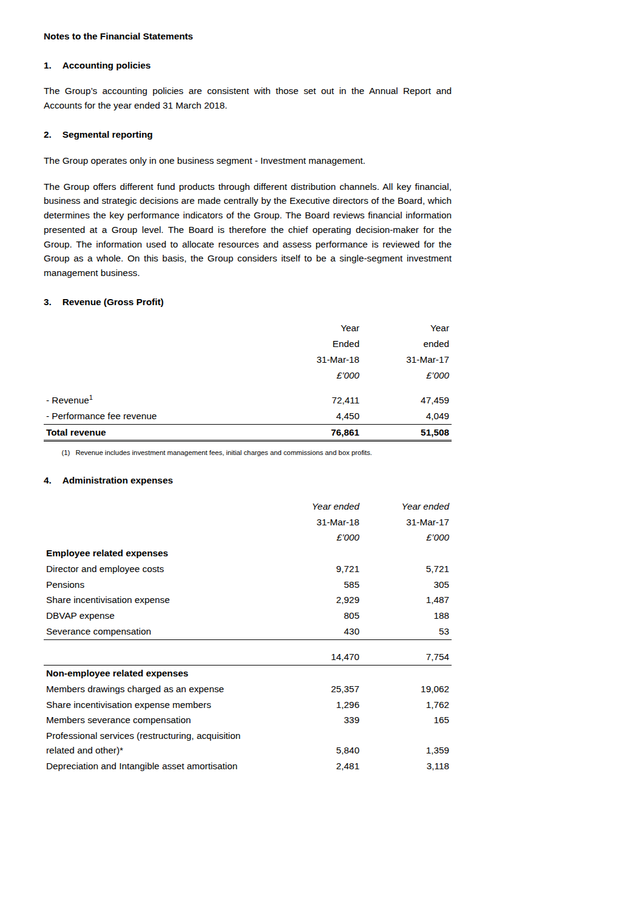Notes to the Financial Statements
1. Accounting policies
The Group’s accounting policies are consistent with those set out in the Annual Report and Accounts for the year ended 31 March 2018.
2. Segmental reporting
The Group operates only in one business segment - Investment management.
The Group offers different fund products through different distribution channels. All key financial, business and strategic decisions are made centrally by the Executive directors of the Board, which determines the key performance indicators of the Group. The Board reviews financial information presented at a Group level. The Board is therefore the chief operating decision-maker for the Group. The information used to allocate resources and assess performance is reviewed for the Group as a whole. On this basis, the Group considers itself to be a single-segment investment management business.
3. Revenue (Gross Profit)
| | Year | Year |
| | Ended | ended |
| | 31-Mar-18 | 31-Mar-17 |
| | £’000 | £’000 |
| - Revenue 1 | 72,411 | 47,459 |
| - Performance fee revenue | 4,450 | 4,049 |
| Total revenue | 76,861 | 51,508 |
(1) Revenue includes investment management fees, initial charges and commissions and box profits.
4. Administration expenses
| | Year ended | Year ended |
| | 31-Mar-18 | 31-Mar-17 |
| | £’000 | £’000 |
| Employee related expenses | | |
| Director and employee costs | 9,721 | 5,721 |
| Pensions | 585 | 305 |
| Share incentivisation expense | 2,929 | 1,487 |
| DBVAP expense | 805 | 188 |
| Severance compensation | 430 | 53 |
| | 14,470 | 7,754 |
| Non-employee related expenses | | |
| Members drawings charged as an expense | 25,357 | 19,062 |
| Share incentivisation expense members | 1,296 | 1,762 |
| Members severance compensation | 339 | 165 |
| Professional services (restructuring, acquisition related and other)* | 5,840 | 1,359 |
| Depreciation and Intangible asset amortisation | 2,481 | 3,118 |